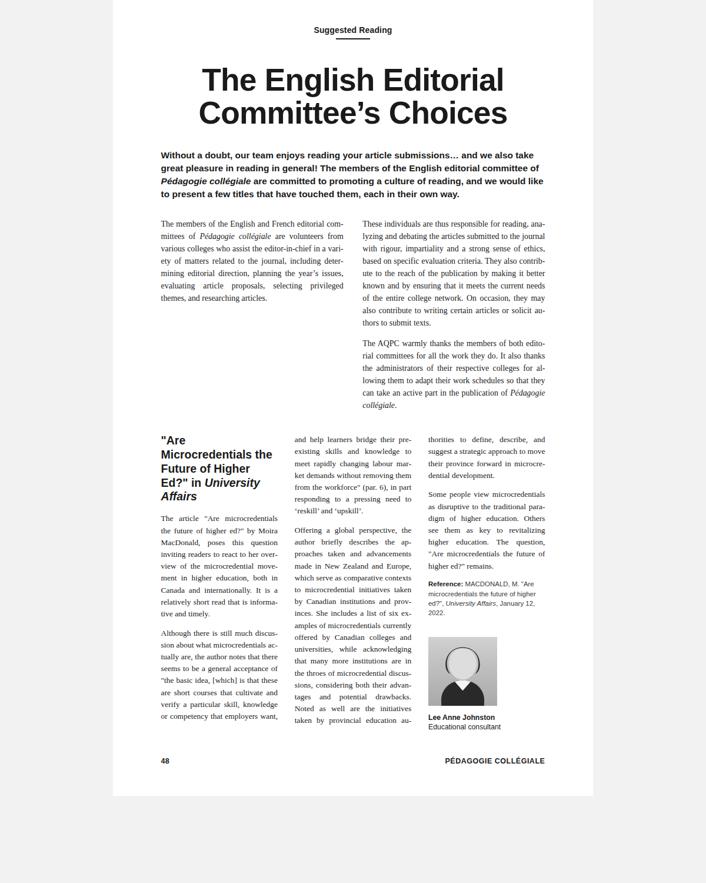Suggested Reading
The English Editorial Committee’s Choices
Without a doubt, our team enjoys reading your article submissions… and we also take great pleasure in reading in general! The members of the English editorial committee of Pédagogie collégiale are committed to promoting a culture of reading, and we would like to present a few titles that have touched them, each in their own way.
The members of the English and French editorial committees of Pédagogie collégiale are volunteers from various colleges who assist the editor-in-chief in a variety of matters related to the journal, including determining editorial direction, planning the year’s issues, evaluating article proposals, selecting privileged themes, and researching articles.
These individuals are thus responsible for reading, analyzing and debating the articles submitted to the journal with rigour, impartiality and a strong sense of ethics, based on specific evaluation criteria. They also contribute to the reach of the publication by making it better known and by ensuring that it meets the current needs of the entire college network. On occasion, they may also contribute to writing certain articles or solicit authors to submit texts.
The AQPC warmly thanks the members of both editorial committees for all the work they do. It also thanks the administrators of their respective colleges for allowing them to adapt their work schedules so that they can take an active part in the publication of Pédagogie collégiale.
"Are Microcredentials the Future of Higher Ed?" in University Affairs
The article "Are microcredentials the future of higher ed?" by Moira MacDonald, poses this question inviting readers to react to her overview of the microcredential movement in higher education, both in Canada and internationally. It is a relatively short read that is informative and timely.
Although there is still much discussion about what microcredentials actually are, the author notes that there seems to be a general acceptance of "the basic idea, [which] is that these are short courses that cultivate and verify a particular skill, knowledge or competency that employers want, and help learners bridge their pre-existing skills and knowledge to meet rapidly changing labour market demands without removing them from the workforce" (par. 6), in part responding to a pressing need to ‘reskill’ and ‘upskill’.
Offering a global perspective, the author briefly describes the approaches taken and advancements made in New Zealand and Europe, which serve as comparative contexts to microcredential initiatives taken by Canadian institutions and provinces. She includes a list of six examples of microcredentials currently offered by Canadian colleges and universities, while acknowledging that many more institutions are in the throes of microcredential discussions, considering both their advantages and potential drawbacks. Noted as well are the initiatives taken by provincial education authorities to define, describe, and suggest a strategic approach to move their province forward in microcredential development.
Some people view microcredentials as disruptive to the traditional paradigm of higher education. Others see them as key to revitalizing higher education. The question, "Are microcredentials the future of higher ed?" remains.
Reference: MACDONALD, M. "Are microcredentials the future of higher ed?", University Affairs, January 12, 2022.
Lee Anne Johnston
Educational consultant
48 PÉDAGOGIE COLLÉGIALE